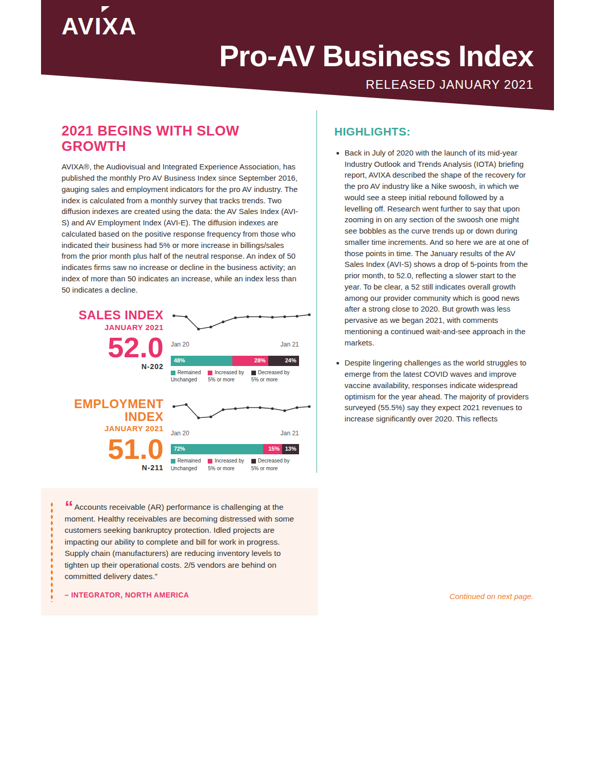AVIXA
Pro-AV Business Index
RELEASED JANUARY 2021
2021 BEGINS WITH SLOW GROWTH
AVIXA®, the Audiovisual and Integrated Experience Association, has published the monthly Pro AV Business Index since September 2016, gauging sales and employment indicators for the pro AV industry. The index is calculated from a monthly survey that tracks trends. Two diffusion indexes are created using the data: the AV Sales Index (AVI-S) and AV Employment Index (AVI-E). The diffusion indexes are calculated based on the positive response frequency from those who indicated their business had 5% or more increase in billings/sales from the prior month plus half of the neutral response. An index of 50 indicates firms saw no increase or decline in the business activity; an index of more than 50 indicates an increase, while an index less than 50 indicates a decline.
SALES INDEX
JANUARY 2021
52.0
N-202
Jan 20 Jan 21
48%
28%
24%
Remained
Unchanged
Increased by
5% or more
Decreased by
5% or more
EMPLOYMENT INDEX
JANUARY 2021
51.0
N-211
Jan 20 Jan 21
72%
15%
13%
Remained
Unchanged
Increased by
5% or more
Decreased by
5% or more
HIGHLIGHTS:
Back in July of 2020 with the launch of its mid-year Industry Outlook and Trends Analysis (IOTA) briefing report, AVIXA described the shape of the recovery for the pro AV industry like a Nike swoosh, in which we would see a steep initial rebound followed by a levelling off. Research went further to say that upon zooming in on any section of the swoosh one might see bobbles as the curve trends up or down during smaller time increments. And so here we are at one of those points in time. The January results of the AV Sales Index (AVI-S) shows a drop of 5-points from the prior month, to 52.0, reflecting a slower start to the year. To be clear, a 52 still indicates overall growth among our provider community which is good news after a strong close to 2020. But growth was less pervasive as we began 2021, with comments mentioning a continued wait-and-see approach in the markets.
Despite lingering challenges as the world struggles to emerge from the latest COVID waves and improve vaccine availability, responses indicate widespread optimism for the year ahead. The majority of providers surveyed (55.5%) say they expect 2021 revenues to increase significantly over 2020. This reflects
“Accounts receivable (AR) performance is challenging at the moment. Healthy receivables are becoming distressed with some customers seeking bankruptcy protection. Idled projects are impacting our ability to complete and bill for work in progress. Supply chain (manufacturers) are reducing inventory levels to tighten up their operational costs. 2/5 vendors are behind on committed delivery dates.”
– INTEGRATOR, NORTH AMERICA
Continued on next page.